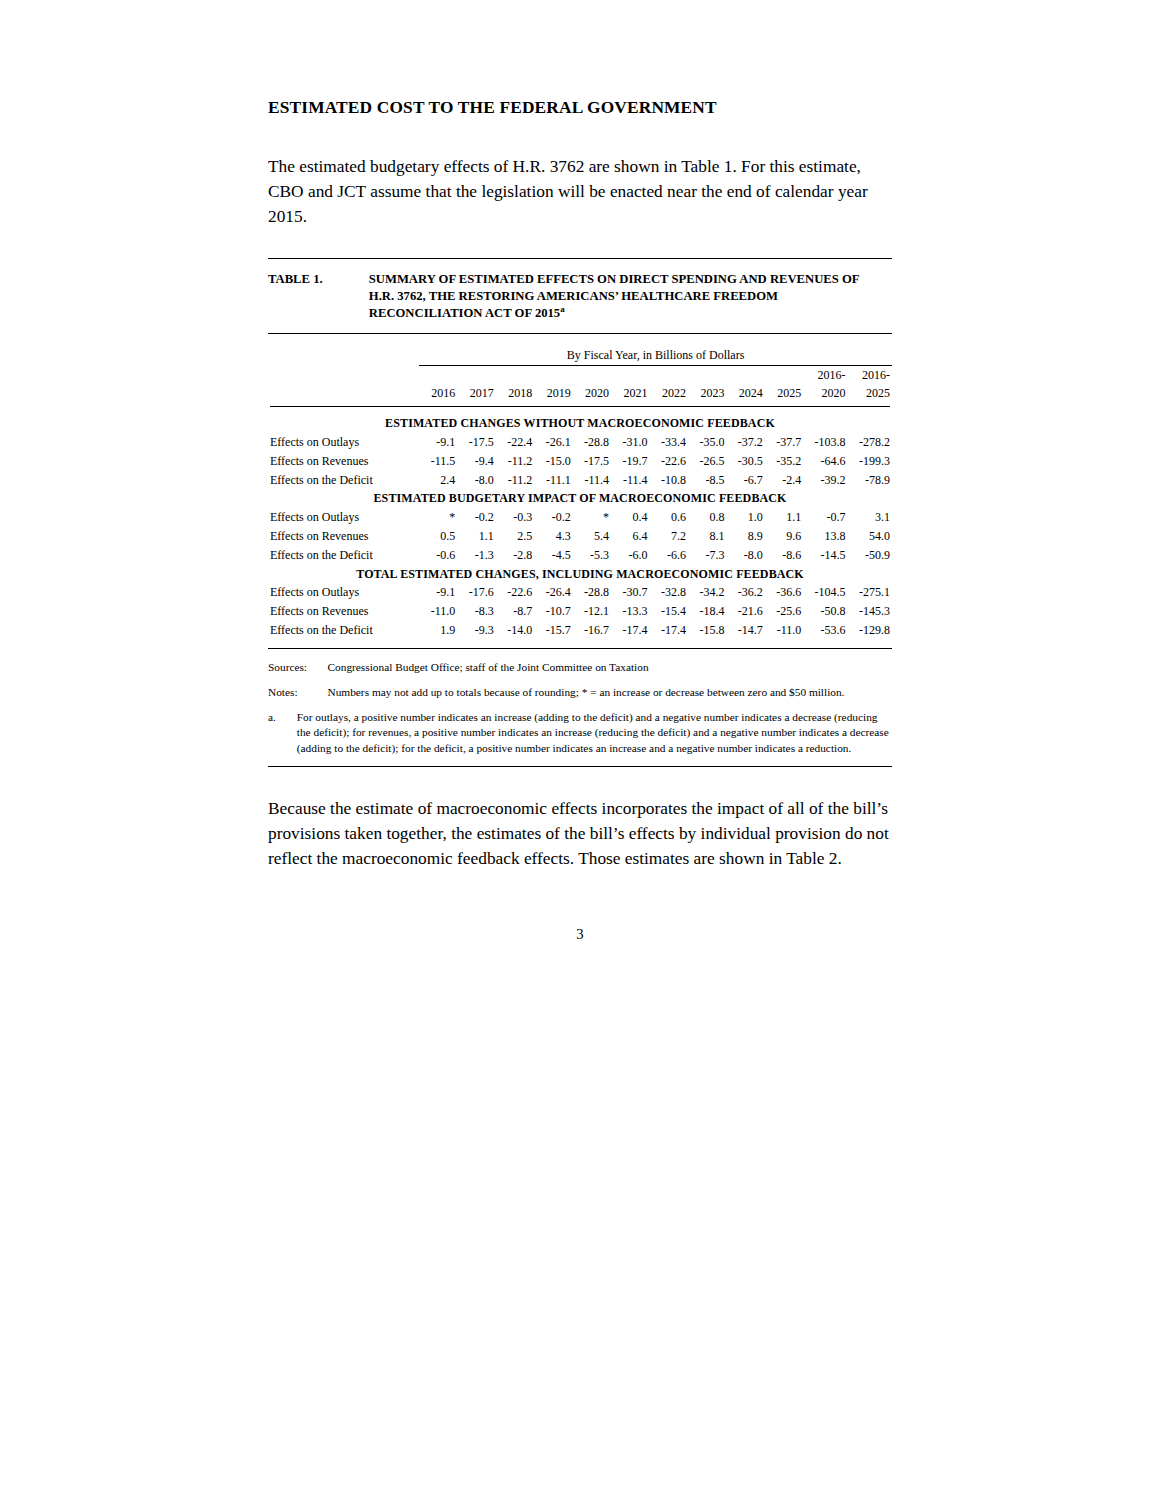ESTIMATED COST TO THE FEDERAL GOVERNMENT
The estimated budgetary effects of H.R. 3762 are shown in Table 1. For this estimate, CBO and JCT assume that the legislation will be enacted near the end of calendar year 2015.
TABLE 1. SUMMARY OF ESTIMATED EFFECTS ON DIRECT SPENDING AND REVENUES OF H.R. 3762, THE RESTORING AMERICANS’ HEALTHCARE FREEDOM RECONCILIATION ACT OF 2015a
| | By Fiscal Year, in Billions of Dollars |
| | | | | | | | | | | | 2016- | 2016- |
| | 2016 | 2017 | 2018 | 2019 | 2020 | 2021 | 2022 | 2023 | 2024 | 2025 | 2020 | 2025 |
| ESTIMATED CHANGES WITHOUT MACROECONOMIC FEEDBACK |
| Effects on Outlays | -9.1 | -17.5 | -22.4 | -26.1 | -28.8 | -31.0 | -33.4 | -35.0 | -37.2 | -37.7 | -103.8 | -278.2 |
| Effects on Revenues | -11.5 | -9.4 | -11.2 | -15.0 | -17.5 | -19.7 | -22.6 | -26.5 | -30.5 | -35.2 | -64.6 | -199.3 |
| Effects on the Deficit | 2.4 | -8.0 | -11.2 | -11.1 | -11.4 | -11.4 | -10.8 | -8.5 | -6.7 | -2.4 | -39.2 | -78.9 |
| ESTIMATED BUDGETARY IMPACT OF MACROECONOMIC FEEDBACK |
| Effects on Outlays | * | -0.2 | -0.3 | -0.2 | * | 0.4 | 0.6 | 0.8 | 1.0 | 1.1 | -0.7 | 3.1 |
| Effects on Revenues | 0.5 | 1.1 | 2.5 | 4.3 | 5.4 | 6.4 | 7.2 | 8.1 | 8.9 | 9.6 | 13.8 | 54.0 |
| Effects on the Deficit | -0.6 | -1.3 | -2.8 | -4.5 | -5.3 | -6.0 | -6.6 | -7.3 | -8.0 | -8.6 | -14.5 | -50.9 |
| TOTAL ESTIMATED CHANGES, INCLUDING MACROECONOMIC FEEDBACK |
| Effects on Outlays | -9.1 | -17.6 | -22.6 | -26.4 | -28.8 | -30.7 | -32.8 | -34.2 | -36.2 | -36.6 | -104.5 | -275.1 |
| Effects on Revenues | -11.0 | -8.3 | -8.7 | -10.7 | -12.1 | -13.3 | -15.4 | -18.4 | -21.6 | -25.6 | -50.8 | -145.3 |
| Effects on the Deficit | 1.9 | -9.3 | -14.0 | -15.7 | -16.7 | -17.4 | -17.4 | -15.8 | -14.7 | -11.0 | -53.6 | -129.8 |
Sources: Congressional Budget Office; staff of the Joint Committee on Taxation
Notes: Numbers may not add up to totals because of rounding; * = an increase or decrease between zero and $50 million.
a.
For outlays, a positive number indicates an increase (adding to the deficit) and a negative number indicates a decrease (reducing the deficit); for revenues, a positive number indicates an increase (reducing the deficit) and a negative number indicates a decrease (adding to the deficit); for the deficit, a positive number indicates an increase and a negative number indicates a reduction.
Because the estimate of macroeconomic effects incorporates the impact of all of the bill’s provisions taken together, the estimates of the bill’s effects by individual provision do not reflect the macroeconomic feedback effects. Those estimates are shown in Table 2.
3